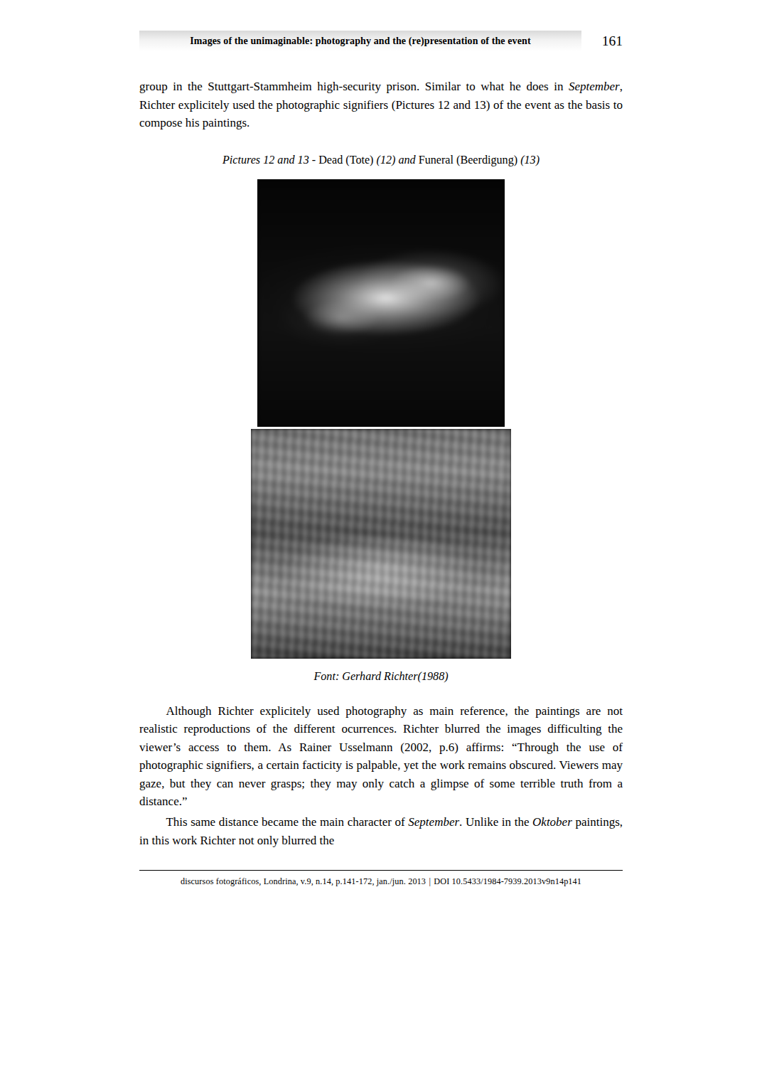Images of the unimaginable: photography and the (re)presentation of the event
161
group in the Stuttgart-Stammheim high-security prison. Similar to what he does in September, Richter explicitely used the photographic signifiers (Pictures 12 and 13) of the event as the basis to compose his paintings.
Pictures 12 and 13 - Dead (Tote) (12) and Funeral (Beerdigung) (13)
Font: Gerhard Richter(1988)
Although Richter explicitely used photography as main reference, the paintings are not realistic reproductions of the different ocurrences. Richter blurred the images difficulting the viewer’s access to them. As Rainer Usselmann (2002, p.6) affirms: “Through the use of photographic signifiers, a certain facticity is palpable, yet the work remains obscured. Viewers may gaze, but they can never grasps; they may only catch a glimpse of some terrible truth from a distance.”
This same distance became the main character of September. Unlike in the Oktober paintings, in this work Richter not only blurred the
discursos fotográficos, Londrina, v.9, n.14, p.141-172, jan./jun. 2013|DOI 10.5433/1984-7939.2013v9n14p141